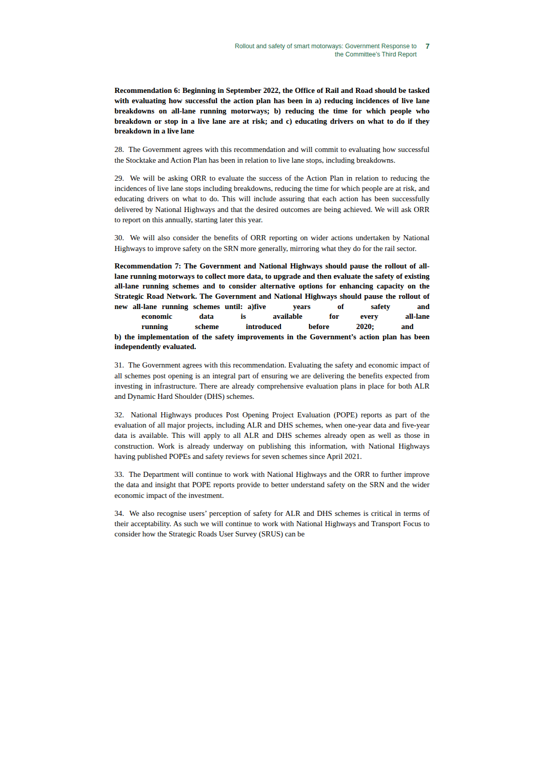Rollout and safety of smart motorways: Government Response to
the Committee’s Third Report
7
Recommendation 6: Beginning in September 2022, the Office of Rail and Road should be tasked with evaluating how successful the action plan has been in a) reducing incidences of live lane breakdowns on all-lane running motorways; b) reducing the time for which people who breakdown or stop in a live lane are at risk; and c) educating drivers on what to do if they breakdown in a live lane
28. The Government agrees with this recommendation and will commit to evaluating how successful the Stocktake and Action Plan has been in relation to live lane stops, including breakdowns.
29. We will be asking ORR to evaluate the success of the Action Plan in relation to reducing the incidences of live lane stops including breakdowns, reducing the time for which people are at risk, and educating drivers on what to do. This will include assuring that each action has been successfully delivered by National Highways and that the desired outcomes are being achieved. We will ask ORR to report on this annually, starting later this year.
30. We will also consider the benefits of ORR reporting on wider actions undertaken by National Highways to improve safety on the SRN more generally, mirroring what they do for the rail sector.
Recommendation 7: The Government and National Highways should pause the rollout of all-lane running motorways to collect more data, to upgrade and then evaluate the safety of existing all-lane running schemes and to consider alternative options for enhancing capacity on the Strategic Road Network. The Government and National Highways should pause the rollout of new all-lane running schemes until: a)five years of safety and economic data is available for every all-lane running scheme introduced before 2020; and b) the implementation of the safety improvements in the Government’s action plan has been independently evaluated.
31. The Government agrees with this recommendation. Evaluating the safety and economic impact of all schemes post opening is an integral part of ensuring we are delivering the benefits expected from investing in infrastructure. There are already comprehensive evaluation plans in place for both ALR and Dynamic Hard Shoulder (DHS) schemes.
32. National Highways produces Post Opening Project Evaluation (POPE) reports as part of the evaluation of all major projects, including ALR and DHS schemes, when one-year data and five-year data is available. This will apply to all ALR and DHS schemes already open as well as those in construction. Work is already underway on publishing this information, with National Highways having published POPEs and safety reviews for seven schemes since April 2021.
33. The Department will continue to work with National Highways and the ORR to further improve the data and insight that POPE reports provide to better understand safety on the SRN and the wider economic impact of the investment.
34. We also recognise users’ perception of safety for ALR and DHS schemes is critical in terms of their acceptability. As such we will continue to work with National Highways and Transport Focus to consider how the Strategic Roads User Survey (SRUS) can be